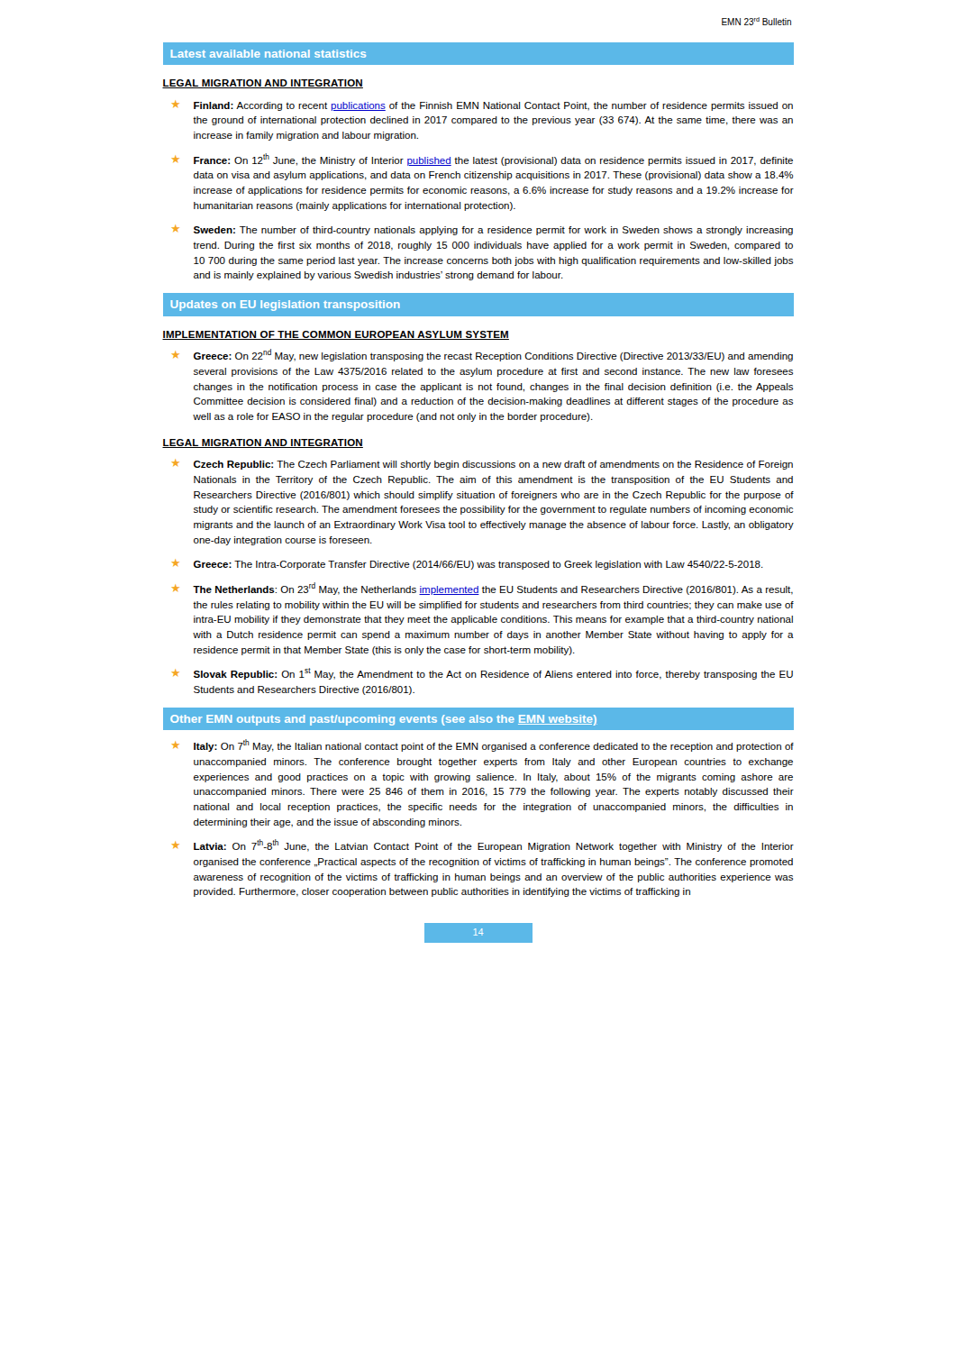EMN 23rd Bulletin
Latest available national statistics
LEGAL MIGRATION AND INTEGRATION
Finland: According to recent publications of the Finnish EMN National Contact Point, the number of residence permits issued on the ground of international protection declined in 2017 compared to the previous year (33 674). At the same time, there was an increase in family migration and labour migration.
France: On 12th June, the Ministry of Interior published the latest (provisional) data on residence permits issued in 2017, definite data on visa and asylum applications, and data on French citizenship acquisitions in 2017. These (provisional) data show a 18.4% increase of applications for residence permits for economic reasons, a 6.6% increase for study reasons and a 19.2% increase for humanitarian reasons (mainly applications for international protection).
Sweden: The number of third-country nationals applying for a residence permit for work in Sweden shows a strongly increasing trend. During the first six months of 2018, roughly 15 000 individuals have applied for a work permit in Sweden, compared to 10 700 during the same period last year. The increase concerns both jobs with high qualification requirements and low-skilled jobs and is mainly explained by various Swedish industries’ strong demand for labour.
Updates on EU legislation transposition
IMPLEMENTATION OF THE COMMON EUROPEAN ASYLUM SYSTEM
Greece: On 22nd May, new legislation transposing the recast Reception Conditions Directive (Directive 2013/33/EU) and amending several provisions of the Law 4375/2016 related to the asylum procedure at first and second instance. The new law foresees changes in the notification process in case the applicant is not found, changes in the final decision definition (i.e. the Appeals Committee decision is considered final) and a reduction of the decision-making deadlines at different stages of the procedure as well as a role for EASO in the regular procedure (and not only in the border procedure).
LEGAL MIGRATION AND INTEGRATION
Czech Republic: The Czech Parliament will shortly begin discussions on a new draft of amendments on the Residence of Foreign Nationals in the Territory of the Czech Republic. The aim of this amendment is the transposition of the EU Students and Researchers Directive (2016/801) which should simplify situation of foreigners who are in the Czech Republic for the purpose of study or scientific research. The amendment foresees the possibility for the government to regulate numbers of incoming economic migrants and the launch of an Extraordinary Work Visa tool to effectively manage the absence of labour force. Lastly, an obligatory one-day integration course is foreseen.
Greece: The Intra-Corporate Transfer Directive (2014/66/EU) was transposed to Greek legislation with Law 4540/22-5-2018.
The Netherlands: On 23rd May, the Netherlands implemented the EU Students and Researchers Directive (2016/801). As a result, the rules relating to mobility within the EU will be simplified for students and researchers from third countries; they can make use of intra-EU mobility if they demonstrate that they meet the applicable conditions. This means for example that a third-country national with a Dutch residence permit can spend a maximum number of days in another Member State without having to apply for a residence permit in that Member State (this is only the case for short-term mobility).
Slovak Republic: On 1st May, the Amendment to the Act on Residence of Aliens entered into force, thereby transposing the EU Students and Researchers Directive (2016/801).
Other EMN outputs and past/upcoming events (see also the EMN website)
Italy: On 7th May, the Italian national contact point of the EMN organised a conference dedicated to the reception and protection of unaccompanied minors. The conference brought together experts from Italy and other European countries to exchange experiences and good practices on a topic with growing salience. In Italy, about 15% of the migrants coming ashore are unaccompanied minors. There were 25 846 of them in 2016, 15 779 the following year. The experts notably discussed their national and local reception practices, the specific needs for the integration of unaccompanied minors, the difficulties in determining their age, and the issue of absconding minors.
Latvia: On 7th-8th June, the Latvian Contact Point of the European Migration Network together with Ministry of the Interior organised the conference „Practical aspects of the recognition of victims of trafficking in human beings”. The conference promoted awareness of recognition of the victims of trafficking in human beings and an overview of the public authorities experience was provided. Furthermore, closer cooperation between public authorities in identifying the victims of trafficking in
14